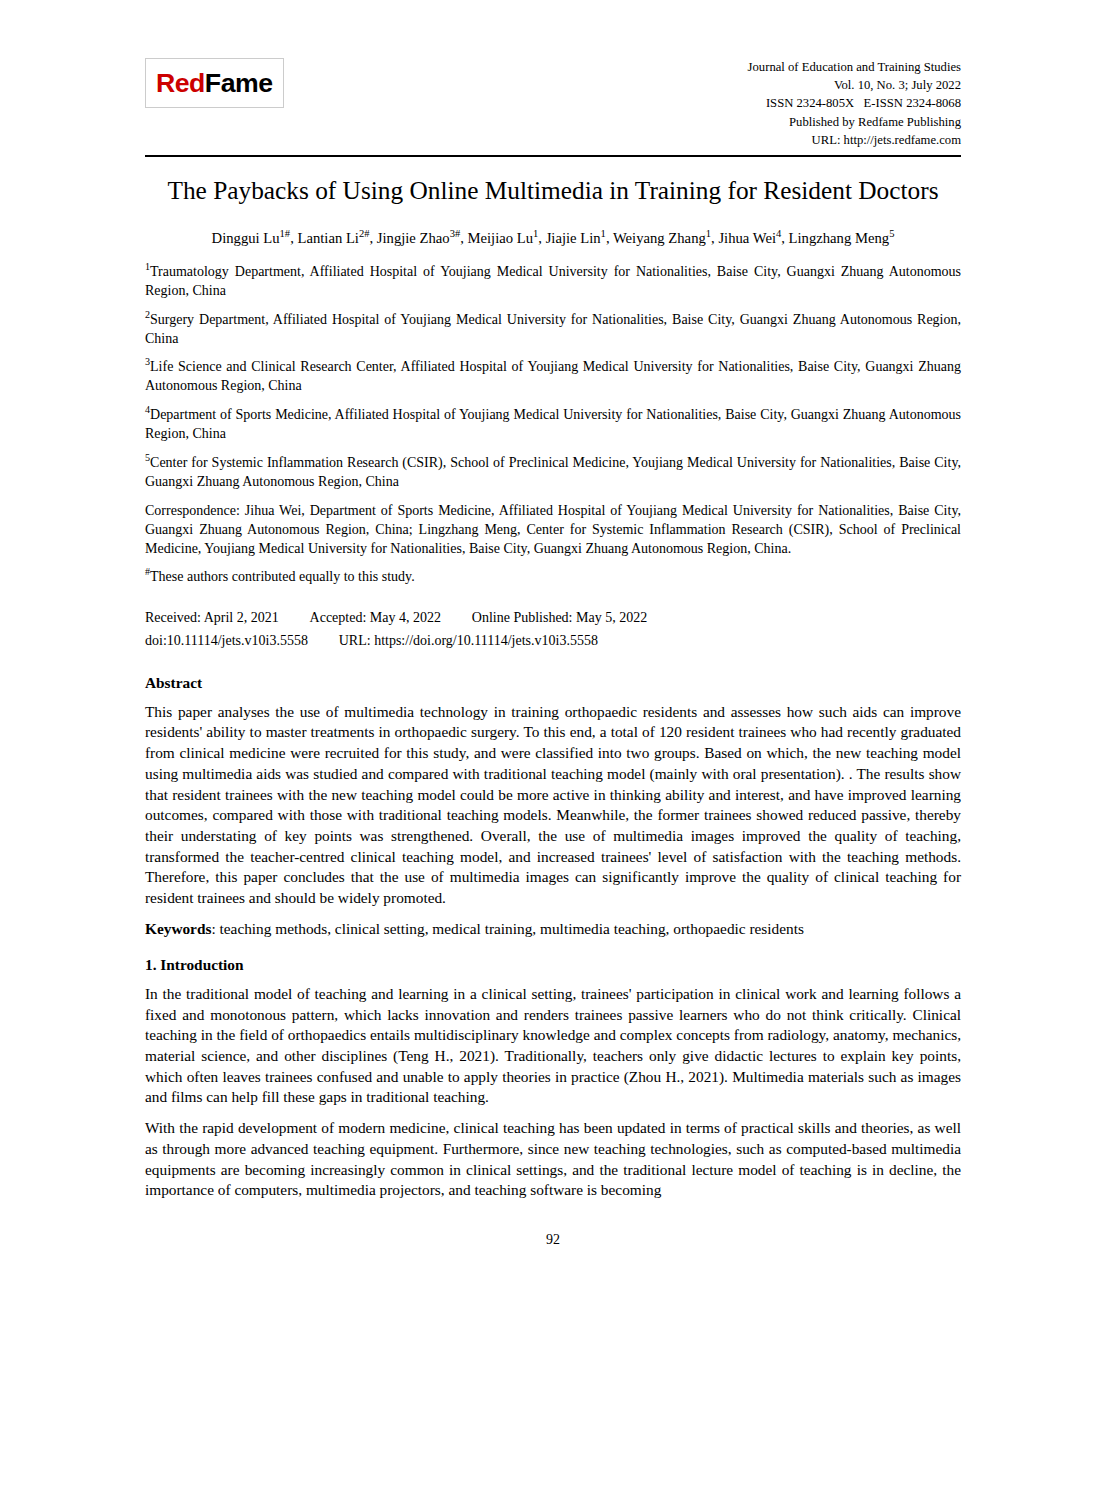Red Fame
Journal of Education and Training Studies
Vol. 10, No. 3; July 2022
ISSN 2324-805X E-ISSN 2324-8068
Published by Redfame Publishing
URL: http://jets.redfame.com
The Paybacks of Using Online Multimedia in Training for Resident Doctors
Dinggui Lu1#, Lantian Li2#, Jingjie Zhao3#, Meijiao Lu1, Jiajie Lin1, Weiyang Zhang1, Jihua Wei4, Lingzhang Meng5
1Traumatology Department, Affiliated Hospital of Youjiang Medical University for Nationalities, Baise City, Guangxi Zhuang Autonomous Region, China
2Surgery Department, Affiliated Hospital of Youjiang Medical University for Nationalities, Baise City, Guangxi Zhuang Autonomous Region, China
3Life Science and Clinical Research Center, Affiliated Hospital of Youjiang Medical University for Nationalities, Baise City, Guangxi Zhuang Autonomous Region, China
4Department of Sports Medicine, Affiliated Hospital of Youjiang Medical University for Nationalities, Baise City, Guangxi Zhuang Autonomous Region, China
5Center for Systemic Inflammation Research (CSIR), School of Preclinical Medicine, Youjiang Medical University for Nationalities, Baise City, Guangxi Zhuang Autonomous Region, China
Correspondence: Jihua Wei, Department of Sports Medicine, Affiliated Hospital of Youjiang Medical University for Nationalities, Baise City, Guangxi Zhuang Autonomous Region, China; Lingzhang Meng, Center for Systemic Inflammation Research (CSIR), School of Preclinical Medicine, Youjiang Medical University for Nationalities, Baise City, Guangxi Zhuang Autonomous Region, China.
#These authors contributed equally to this study.
Received: April 2, 2021 Accepted: May 4, 2022 Online Published: May 5, 2022
doi:10.11114/jets.v10i3.5558 URL: https://doi.org/10.11114/jets.v10i3.5558
Abstract
This paper analyses the use of multimedia technology in training orthopaedic residents and assesses how such aids can improve residents' ability to master treatments in orthopaedic surgery. To this end, a total of 120 resident trainees who had recently graduated from clinical medicine were recruited for this study, and were classified into two groups. Based on which, the new teaching model using multimedia aids was studied and compared with traditional teaching model (mainly with oral presentation). . The results show that resident trainees with the new teaching model could be more active in thinking ability and interest, and have improved learning outcomes, compared with those with traditional teaching models. Meanwhile, the former trainees showed reduced passive, thereby their understating of key points was strengthened. Overall, the use of multimedia images improved the quality of teaching, transformed the teacher-centred clinical teaching model, and increased trainees' level of satisfaction with the teaching methods. Therefore, this paper concludes that the use of multimedia images can significantly improve the quality of clinical teaching for resident trainees and should be widely promoted.
Keywords: teaching methods, clinical setting, medical training, multimedia teaching, orthopaedic residents
1. Introduction
In the traditional model of teaching and learning in a clinical setting, trainees' participation in clinical work and learning follows a fixed and monotonous pattern, which lacks innovation and renders trainees passive learners who do not think critically. Clinical teaching in the field of orthopaedics entails multidisciplinary knowledge and complex concepts from radiology, anatomy, mechanics, material science, and other disciplines (Teng H., 2021). Traditionally, teachers only give didactic lectures to explain key points, which often leaves trainees confused and unable to apply theories in practice (Zhou H., 2021). Multimedia materials such as images and films can help fill these gaps in traditional teaching.
With the rapid development of modern medicine, clinical teaching has been updated in terms of practical skills and theories, as well as through more advanced teaching equipment. Furthermore, since new teaching technologies, such as computed-based multimedia equipments are becoming increasingly common in clinical settings, and the traditional lecture model of teaching is in decline, the importance of computers, multimedia projectors, and teaching software is becoming
92